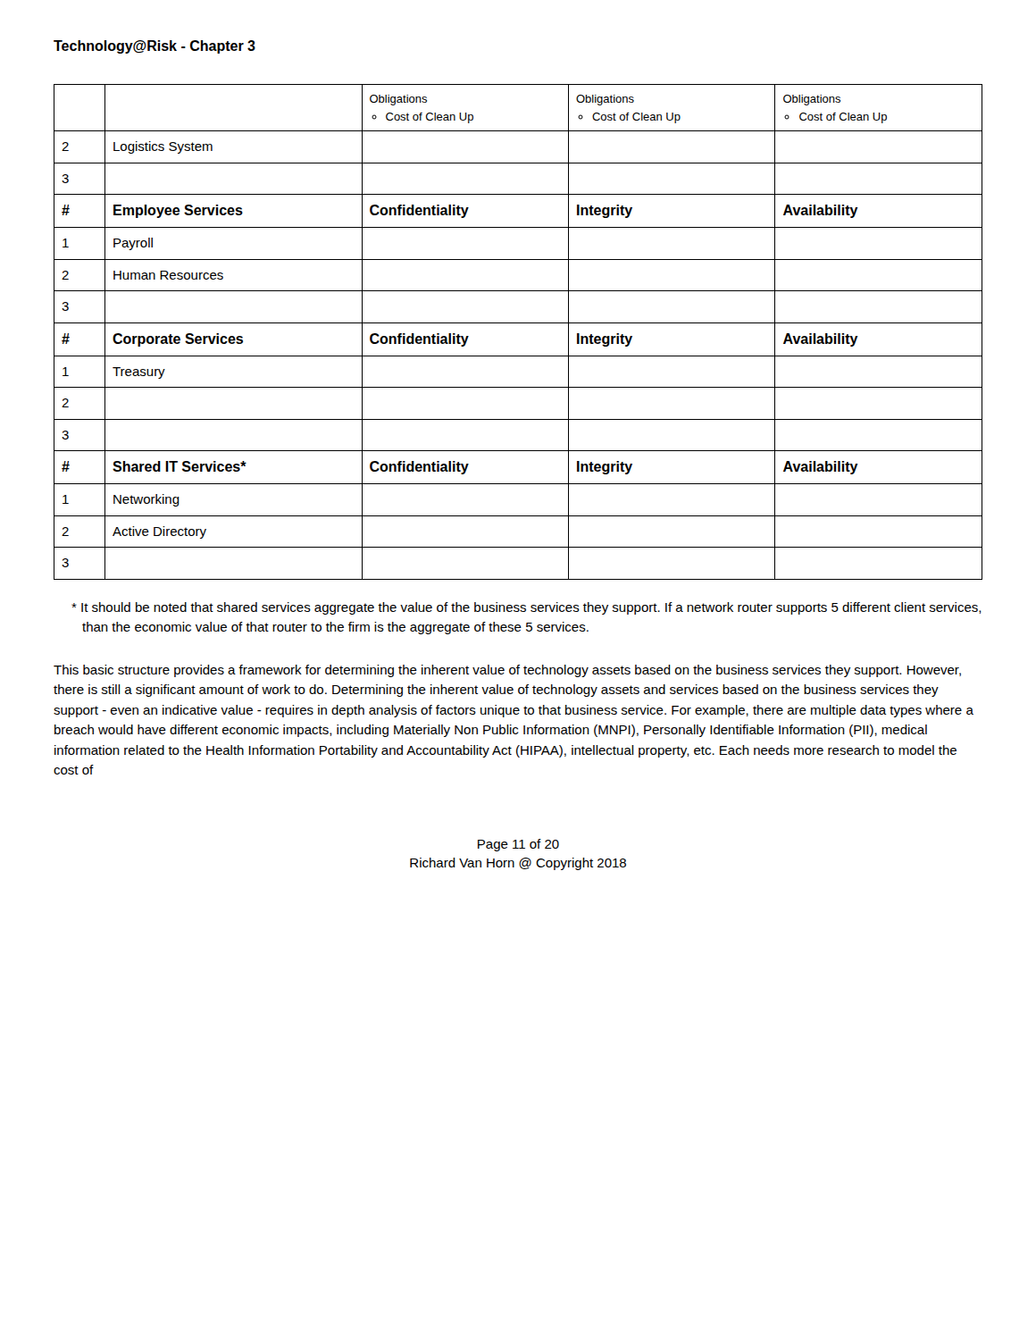Technology@Risk - Chapter 3
| | | Obligations Cost of Clean Up | Obligations Cost of Clean Up | Obligations Cost of Clean Up |
| 2 | Logistics System | | | |
| 3 | | | | |
| # | Employee Services | Confidentiality | Integrity | Availability |
| 1 | Payroll | | | |
| 2 | Human Resources | | | |
| 3 | | | | |
| # | Corporate Services | Confidentiality | Integrity | Availability |
| 1 | Treasury | | | |
| 2 | | | | |
| 3 | | | | |
| # | Shared IT Services* | Confidentiality | Integrity | Availability |
| 1 | Networking | | | |
| 2 | Active Directory | | | |
| 3 | | | | |
* It should be noted that shared services aggregate the value of the business services they support. If a network router supports 5 different client services, than the economic value of that router to the firm is the aggregate of these 5 services.
This basic structure provides a framework for determining the inherent value of technology assets based on the business services they support. However, there is still a significant amount of work to do. Determining the inherent value of technology assets and services based on the business services they support - even an indicative value - requires in depth analysis of factors unique to that business service. For example, there are multiple data types where a breach would have different economic impacts, including Materially Non Public Information (MNPI), Personally Identifiable Information (PII), medical information related to the Health Information Portability and Accountability Act (HIPAA), intellectual property, etc. Each needs more research to model the cost of
Page 11 of 20
Richard Van Horn @ Copyright 2018